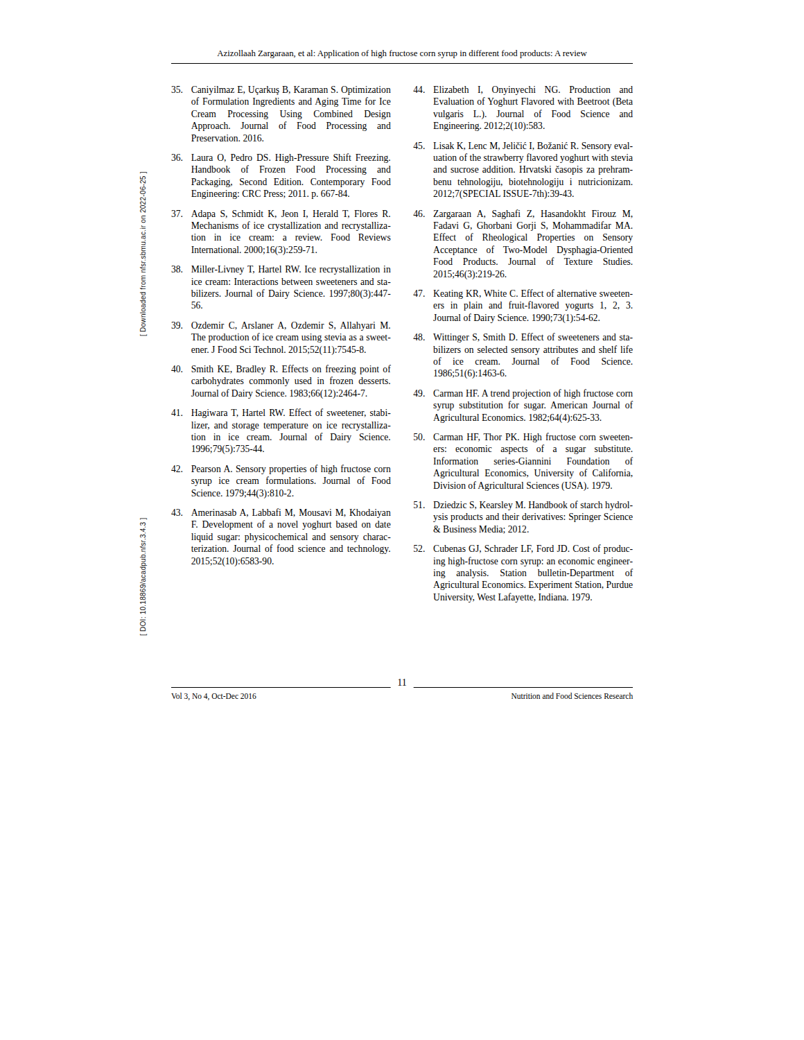Azizollaah Zargaraan, et al: Application of high fructose corn syrup in different food products: A review
[ Downloaded from nfsr.sbmu.ac.ir on 2022-06-25 ]
[ DOI: 10.18869/acadpub.nfsr.3.4.3 ]
Caniyilmaz E, Uçarkuş B, Karaman S. Optimization of Formulation Ingredients and Aging Time for Ice Cream Processing Using Combined Design Approach. Journal of Food Processing and Preservation. 2016.
Laura O, Pedro DS. High-Pressure Shift Freezing. Handbook of Frozen Food Processing and Packaging, Second Edition. Contemporary Food Engineering: CRC Press; 2011. p. 667-84.
Adapa S, Schmidt K, Jeon I, Herald T, Flores R. Mechanisms of ice crystallization and recrystallization in ice cream: a review. Food Reviews International. 2000;16(3):259-71.
Miller-Livney T, Hartel RW. Ice recrystallization in ice cream: Interactions between sweeteners and stabilizers. Journal of Dairy Science. 1997;80(3):447-56.
Ozdemir C, Arslaner A, Ozdemir S, Allahyari M. The production of ice cream using stevia as a sweetener. J Food Sci Technol. 2015;52(11):7545-8.
Smith KE, Bradley R. Effects on freezing point of carbohydrates commonly used in frozen desserts. Journal of Dairy Science. 1983;66(12):2464-7.
Hagiwara T, Hartel RW. Effect of sweetener, stabilizer, and storage temperature on ice recrystallization in ice cream. Journal of Dairy Science. 1996;79(5):735-44.
Pearson A. Sensory properties of high fructose corn syrup ice cream formulations. Journal of Food Science. 1979;44(3):810-2.
Amerinasab A, Labbafi M, Mousavi M, Khodaiyan F. Development of a novel yoghurt based on date liquid sugar: physicochemical and sensory characterization. Journal of food science and technology. 2015;52(10):6583-90.
Elizabeth I, Onyinyechi NG. Production and Evaluation of Yoghurt Flavored with Beetroot (Beta vulgaris L.). Journal of Food Science and Engineering. 2012;2(10):583.
Lisak K, Lenc M, Jeličić I, Božanić R. Sensory evaluation of the strawberry flavored yoghurt with stevia and sucrose addition. Hrvatski časopis za prehrambenu tehnologiju, biotehnologiju i nutricionizam. 2012;7(SPECIAL ISSUE-7th):39-43.
Zargaraan A, Saghafi Z, Hasandokht Firouz M, Fadavi G, Ghorbani Gorji S, Mohammadifar MA. Effect of Rheological Properties on Sensory Acceptance of Two-Model Dysphagia-Oriented Food Products. Journal of Texture Studies. 2015;46(3):219-26.
Keating KR, White C. Effect of alternative sweeteners in plain and fruit-flavored yogurts 1, 2, 3. Journal of Dairy Science. 1990;73(1):54-62.
Wittinger S, Smith D. Effect of sweeteners and stabilizers on selected sensory attributes and shelf life of ice cream. Journal of Food Science. 1986;51(6):1463-6.
Carman HF. A trend projection of high fructose corn syrup substitution for sugar. American Journal of Agricultural Economics. 1982;64(4):625-33.
Carman HF, Thor PK. High fructose corn sweeteners: economic aspects of a sugar substitute. Information series-Giannini Foundation of Agricultural Economics, University of California, Division of Agricultural Sciences (USA). 1979.
Dziedzic S, Kearsley M. Handbook of starch hydrolysis products and their derivatives: Springer Science & Business Media; 2012.
Cubenas GJ, Schrader LF, Ford JD. Cost of producing high-fructose corn syrup: an economic engineering analysis. Station bulletin-Department of Agricultural Economics. Experiment Station, Purdue University, West Lafayette, Indiana. 1979.
11
Vol 3, No 4, Oct-Dec 2016
Nutrition and Food Sciences Research